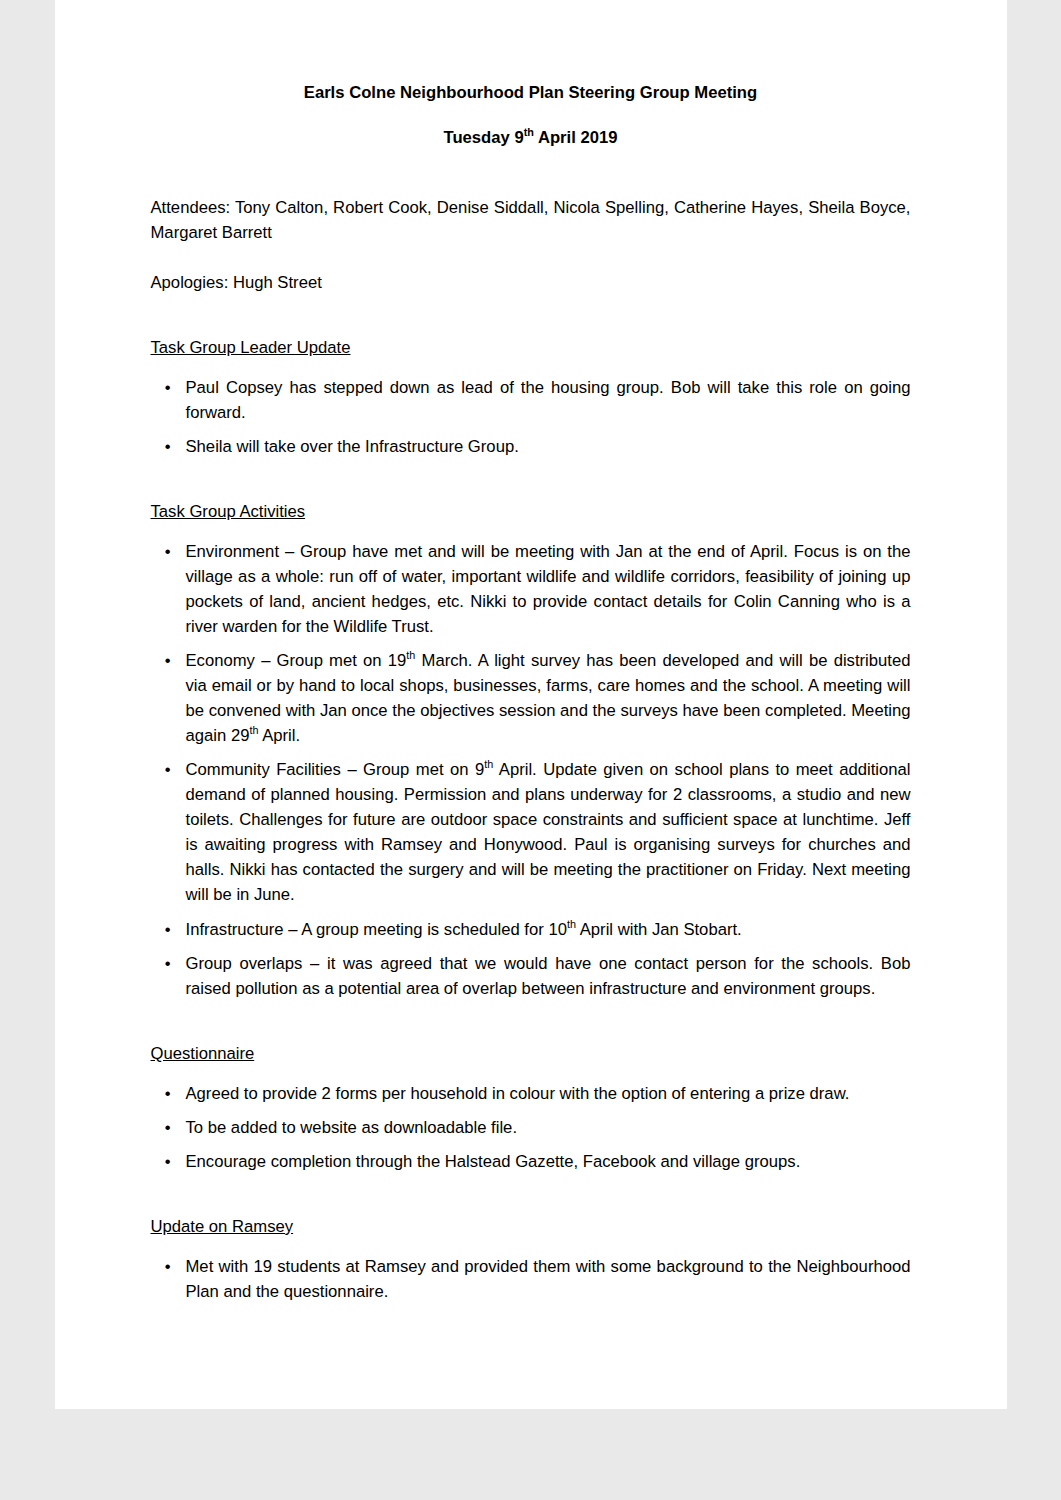Earls Colne Neighbourhood Plan Steering Group Meeting Tuesday 9th April 2019
Attendees: Tony Calton, Robert Cook, Denise Siddall, Nicola Spelling, Catherine Hayes, Sheila Boyce, Margaret Barrett
Apologies: Hugh Street
Task Group Leader Update
Paul Copsey has stepped down as lead of the housing group. Bob will take this role on going forward.
Sheila will take over the Infrastructure Group.
Task Group Activities
Environment – Group have met and will be meeting with Jan at the end of April. Focus is on the village as a whole: run off of water, important wildlife and wildlife corridors, feasibility of joining up pockets of land, ancient hedges, etc. Nikki to provide contact details for Colin Canning who is a river warden for the Wildlife Trust.
Economy – Group met on 19th March. A light survey has been developed and will be distributed via email or by hand to local shops, businesses, farms, care homes and the school. A meeting will be convened with Jan once the objectives session and the surveys have been completed. Meeting again 29th April.
Community Facilities – Group met on 9th April. Update given on school plans to meet additional demand of planned housing. Permission and plans underway for 2 classrooms, a studio and new toilets. Challenges for future are outdoor space constraints and sufficient space at lunchtime. Jeff is awaiting progress with Ramsey and Honywood. Paul is organising surveys for churches and halls. Nikki has contacted the surgery and will be meeting the practitioner on Friday. Next meeting will be in June.
Infrastructure – A group meeting is scheduled for 10th April with Jan Stobart.
Group overlaps – it was agreed that we would have one contact person for the schools. Bob raised pollution as a potential area of overlap between infrastructure and environment groups.
Questionnaire
Agreed to provide 2 forms per household in colour with the option of entering a prize draw.
To be added to website as downloadable file.
Encourage completion through the Halstead Gazette, Facebook and village groups.
Update on Ramsey
Met with 19 students at Ramsey and provided them with some background to the Neighbourhood Plan and the questionnaire.